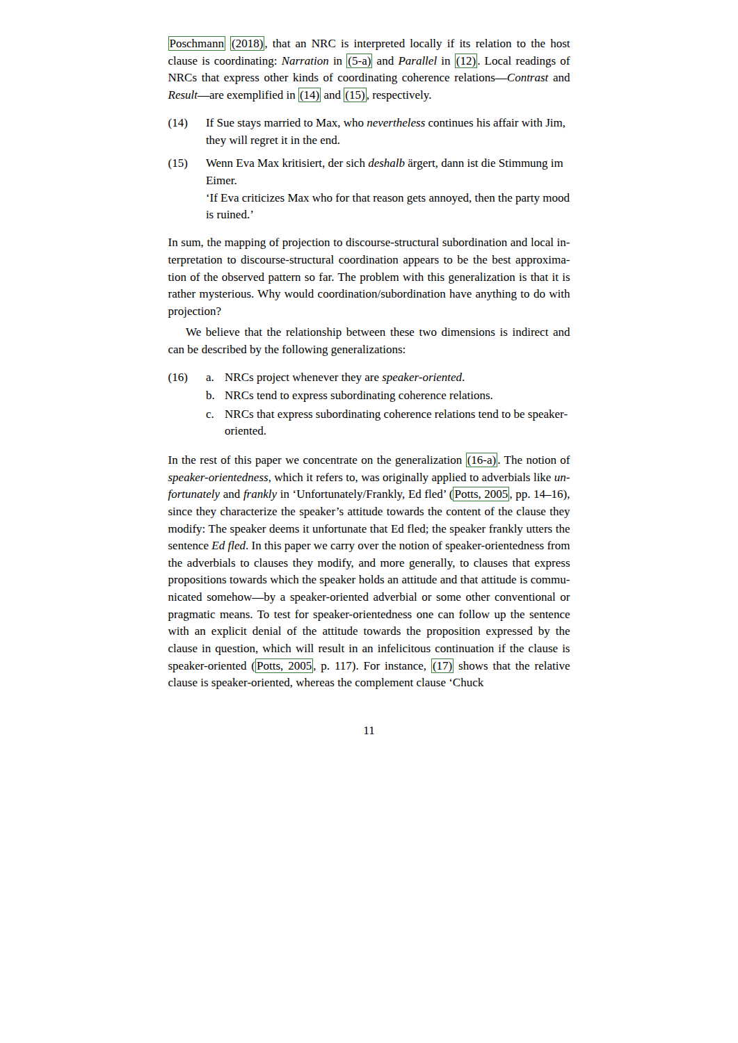Poschmann (2018), that an NRC is interpreted locally if its relation to the host clause is coordinating: Narration in (5-a) and Parallel in (12). Local readings of NRCs that express other kinds of coordinating coherence relations—Contrast and Result—are exemplified in (14) and (15), respectively.
(14)
If Sue stays married to Max, who nevertheless continues his affair with Jim, they will regret it in the end.
(15)
Wenn Eva Max kritisiert, der sich deshalb ärgert, dann ist die Stimmung im Eimer. ‘If Eva criticizes Max who for that reason gets annoyed, then the party mood is ruined.’
In sum, the mapping of projection to discourse-structural subordination and local interpretation to discourse-structural coordination appears to be the best approximation of the observed pattern so far. The problem with this generalization is that it is rather mysterious. Why would coordination/subordination have anything to do with projection?
We believe that the relationship between these two dimensions is indirect and can be described by the following generalizations:
(16)
a.
NRCs project whenever they are speaker-oriented.
b.
NRCs tend to express subordinating coherence relations.
c.
NRCs that express subordinating coherence relations tend to be speaker-oriented.
In the rest of this paper we concentrate on the generalization (16-a). The notion of speaker-orientedness, which it refers to, was originally applied to adverbials like unfortunately and frankly in ‘Unfortunately/Frankly, Ed fled’ (Potts, 2005, pp. 14–16), since they characterize the speaker’s attitude towards the content of the clause they modify: The speaker deems it unfortunate that Ed fled; the speaker frankly utters the sentence Ed fled. In this paper we carry over the notion of speaker-orientedness from the adverbials to clauses they modify, and more generally, to clauses that express propositions towards which the speaker holds an attitude and that attitude is communicated somehow—by a speaker-oriented adverbial or some other conventional or pragmatic means. To test for speaker-orientedness one can follow up the sentence with an explicit denial of the attitude towards the proposition expressed by the clause in question, which will result in an infelicitous continuation if the clause is speaker-oriented (Potts, 2005, p. 117). For instance, (17) shows that the relative clause is speaker-oriented, whereas the complement clause ‘Chuck
11